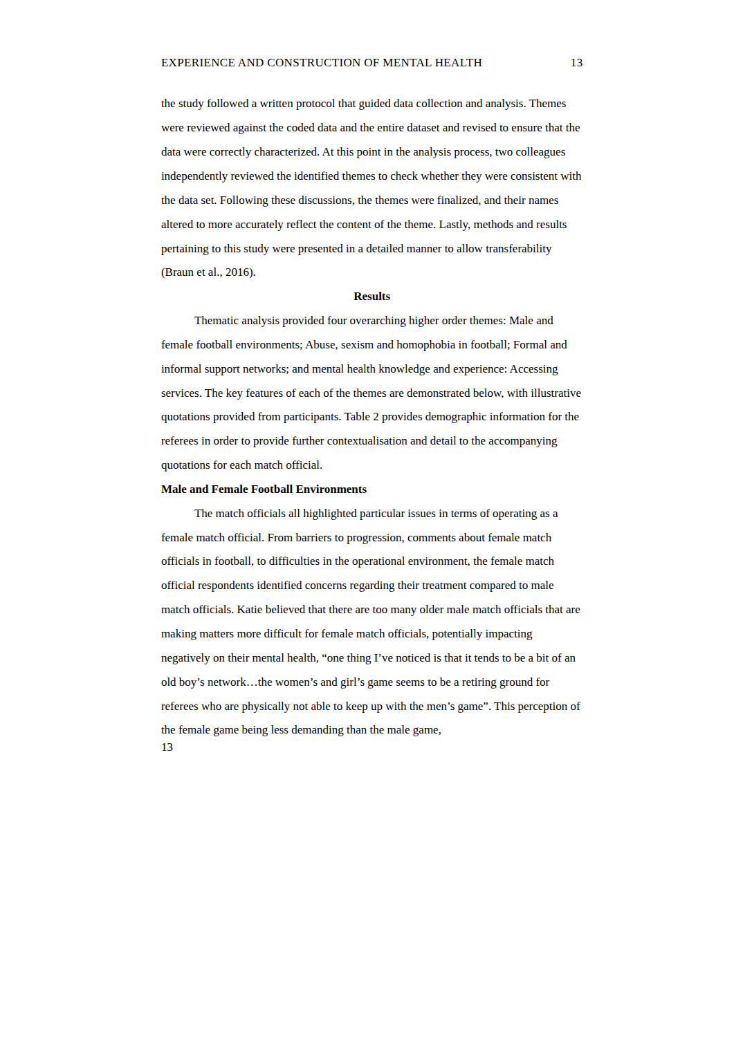Experience and Construction of Mental Health 13
the study followed a written protocol that guided data collection and analysis. Themes were reviewed against the coded data and the entire dataset and revised to ensure that the data were correctly characterized. At this point in the analysis process, two colleagues independently reviewed the identified themes to check whether they were consistent with the data set. Following these discussions, the themes were finalized, and their names altered to more accurately reflect the content of the theme. Lastly, methods and results pertaining to this study were presented in a detailed manner to allow transferability (Braun et al., 2016).
Results
Thematic analysis provided four overarching higher order themes: Male and female football environments; Abuse, sexism and homophobia in football; Formal and informal support networks; and mental health knowledge and experience: Accessing services. The key features of each of the themes are demonstrated below, with illustrative quotations provided from participants. Table 2 provides demographic information for the referees in order to provide further contextualisation and detail to the accompanying quotations for each match official.
Male and Female Football Environments
The match officials all highlighted particular issues in terms of operating as a female match official. From barriers to progression, comments about female match officials in football, to difficulties in the operational environment, the female match official respondents identified concerns regarding their treatment compared to male match officials. Katie believed that there are too many older male match officials that are making matters more difficult for female match officials, potentially impacting negatively on their mental health, “one thing I’ve noticed is that it tends to be a bit of an old boy’s network…the women’s and girl’s game seems to be a retiring ground for referees who are physically not able to keep up with the men’s game”. This perception of the female game being less demanding than the male game,
13